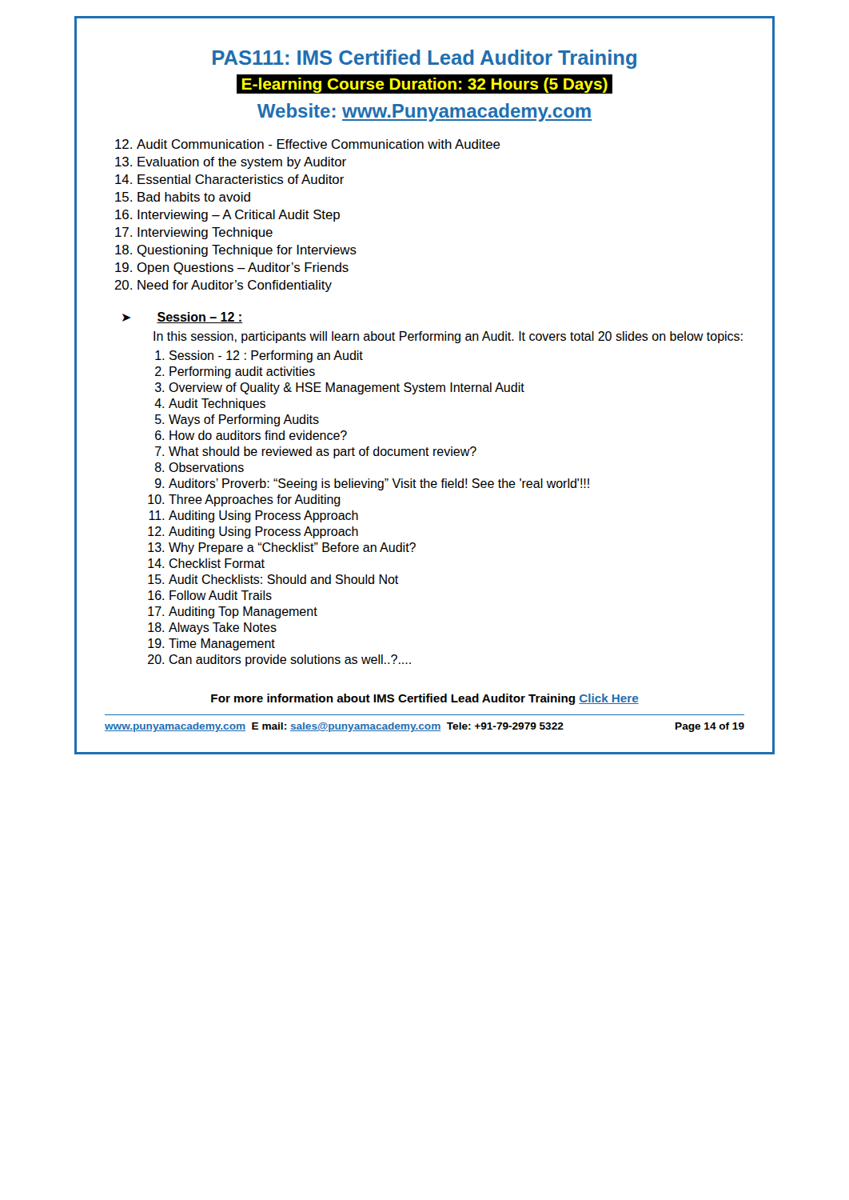PAS111: IMS Certified Lead Auditor Training
E-learning Course Duration: 32 Hours (5 Days)
Website: www.Punyamacademy.com
Audit Communication - Effective Communication with Auditee
Evaluation of the system by Auditor
Essential Characteristics of Auditor
Bad habits to avoid
Interviewing – A Critical Audit Step
Interviewing Technique
Questioning Technique for Interviews
Open Questions – Auditor’s Friends
Need for Auditor’s Confidentiality
Session – 12 :
In this session, participants will learn about Performing an Audit. It covers total 20 slides on below topics:
Session - 12 : Performing an Audit
Performing audit activities
Overview of Quality & HSE Management System Internal Audit
Audit Techniques
Ways of Performing Audits
How do auditors find evidence?
What should be reviewed as part of document review?
Observations
Auditors’ Proverb: “Seeing is believing” Visit the field! See the 'real world'!!!
Three Approaches for Auditing
Auditing Using Process Approach
Auditing Using Process Approach
Why Prepare a “Checklist” Before an Audit?
Checklist Format
Audit Checklists: Should and Should Not
Follow Audit Trails
Auditing Top Management
Always Take Notes
Time Management
Can auditors provide solutions as well..?....
For more information about IMS Certified Lead Auditor Training Click Here
www.punyamacademy.com E mail: sales@punyamacademy.com Tele: +91-79-2979 5322
Page 14 of 19